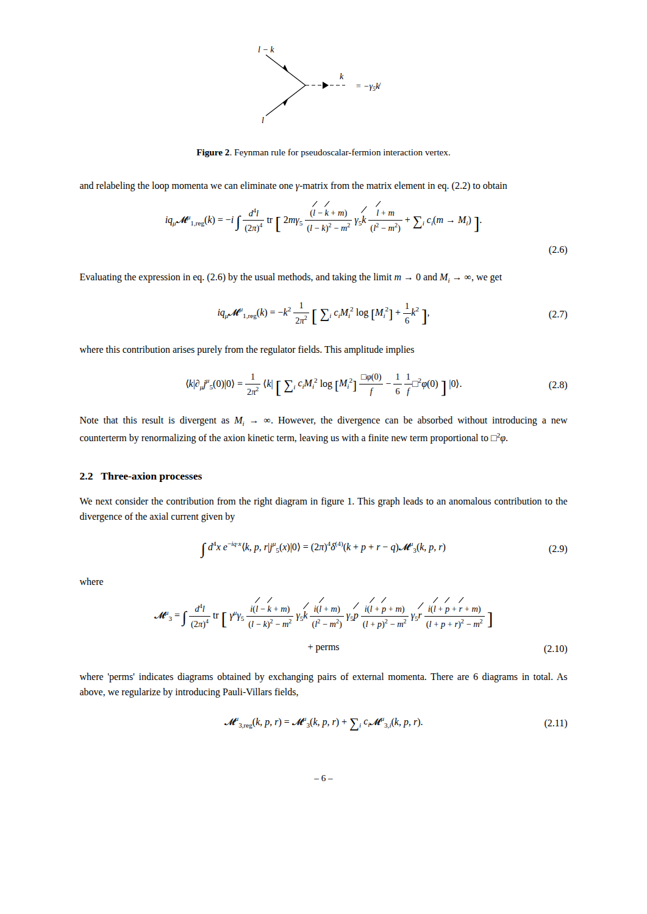l − k l k = −γ5k̸
Figure 2. Feynman rule for pseudoscalar-fermion interaction vertex.
and relabeling the loop momenta we can eliminate one γ-matrix from the matrix element in eq. (2.2) to obtain
iqμ 𝓜μ1,reg(k) = −i ∫ d4l(2π)4 tr [ 2mγ5 (l − k + m)(l − k)2 − m2 γ5k l + m(l2 − m2) + ∑i ci(m → Mi) ].
(2.6)
Evaluating the expression in eq. (2.6) by the usual methods, and taking the limit m → 0 and Mi → ∞, we get
iqμ 𝓜μ1,reg(k) = −k2 12π2 [ ∑i ciMi2 log [Mi2] + 16 k2 ], (2.7)
where this contribution arises purely from the regulator fields. This amplitude implies
⟨k|∂μjμ5(0)|0⟩ = 12π2 ⟨k| [ ∑i ciMi2 log [Mi2] □φ(0) f − 16 1 f□2φ(0) ] |0⟩. (2.8)
Note that this result is divergent as Mi → ∞. However, the divergence can be absorbed without introducing a new counterterm by renormalizing of the axion kinetic term, leaving us with a finite new term proportional to □2φ.
2.2 Three-axion processes
We next consider the contribution from the right diagram in figure 1. This graph leads to an anomalous contribution to the divergence of the axial current given by
∫ d4x e−iq·x⟨k, p, r|jμ5(x)|0⟩ = (2π)4δ(4)(k + p + r − q)𝓜μ3(k, p, r) (2.9)
where
𝓜μ3 = ∫ d4l(2π)4 tr [ γμγ5 i(l − k + m)(l − k)2 − m2 γ5k i(l + m)(l2 − m2) γ5p i(l + p + m)(l + p)2 − m2 γ5r i(l + p + r + m)(l + p + r)2 − m2 ]
+ perms
(2.10)
where 'perms' indicates diagrams obtained by exchanging pairs of external momenta. There are 6 diagrams in total. As above, we regularize by introducing Pauli-Villars fields,
𝓜μ3,reg(k, p, r) = 𝓜μ3(k, p, r) + ∑i ci 𝓜μ3,i(k, p, r). (2.11)
– 6 –